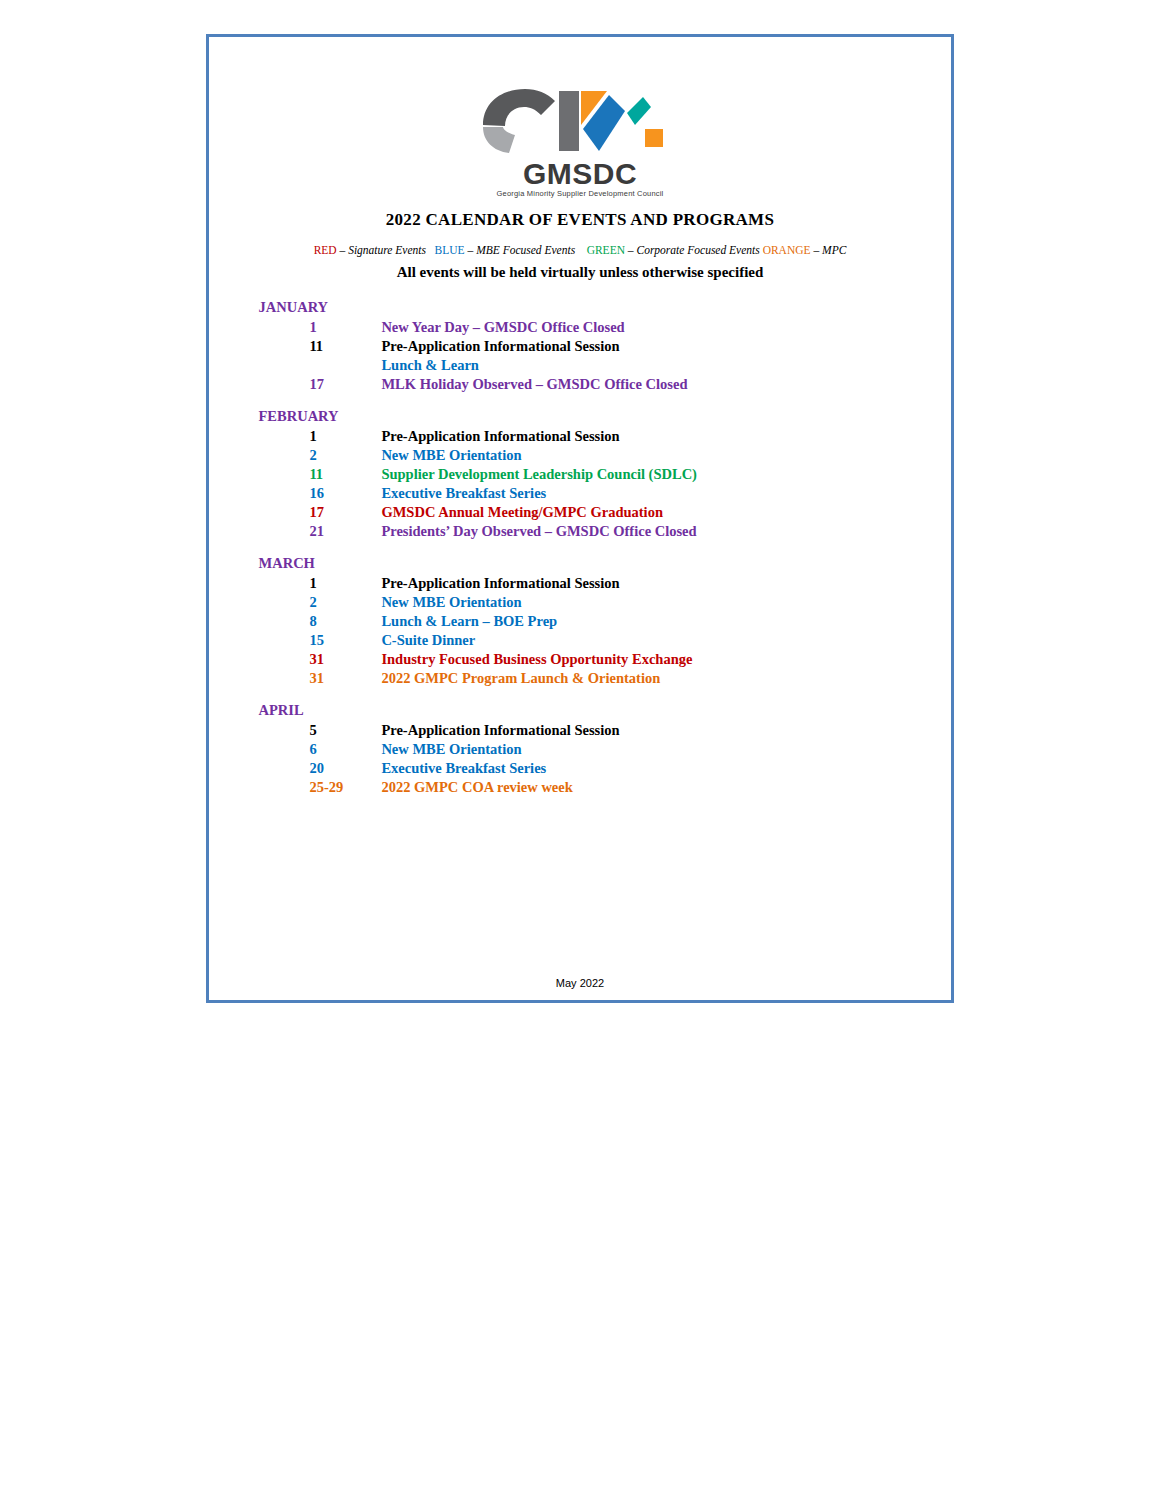GMSDC
Georgia Minority Supplier Development Council
2022 CALENDAR OF EVENTS AND PROGRAMS
RED – Signature Events BLUE – MBE Focused Events GREEN – Corporate Focused Events ORANGE – MPC
All events will be held virtually unless otherwise specified
JANUARY
| 1 | New Year Day – GMSDC Office Closed |
| 11 | Pre-Application Informational Session |
| | Lunch & Learn |
| 17 | MLK Holiday Observed – GMSDC Office Closed |
FEBRUARY
| 1 | Pre-Application Informational Session |
| 2 | New MBE Orientation |
| 11 | Supplier Development Leadership Council (SDLC) |
| 16 | Executive Breakfast Series |
| 17 | GMSDC Annual Meeting/GMPC Graduation |
| 21 | Presidents’ Day Observed – GMSDC Office Closed |
MARCH
| 1 | Pre-Application Informational Session |
| 2 | New MBE Orientation |
| 8 | Lunch & Learn – BOE Prep |
| 15 | C-Suite Dinner |
| 31 | Industry Focused Business Opportunity Exchange |
| 31 | 2022 GMPC Program Launch & Orientation |
APRIL
| 5 | Pre-Application Informational Session |
| 6 | New MBE Orientation |
| 20 | Executive Breakfast Series |
| 25-29 | 2022 GMPC COA review week |
May 2022